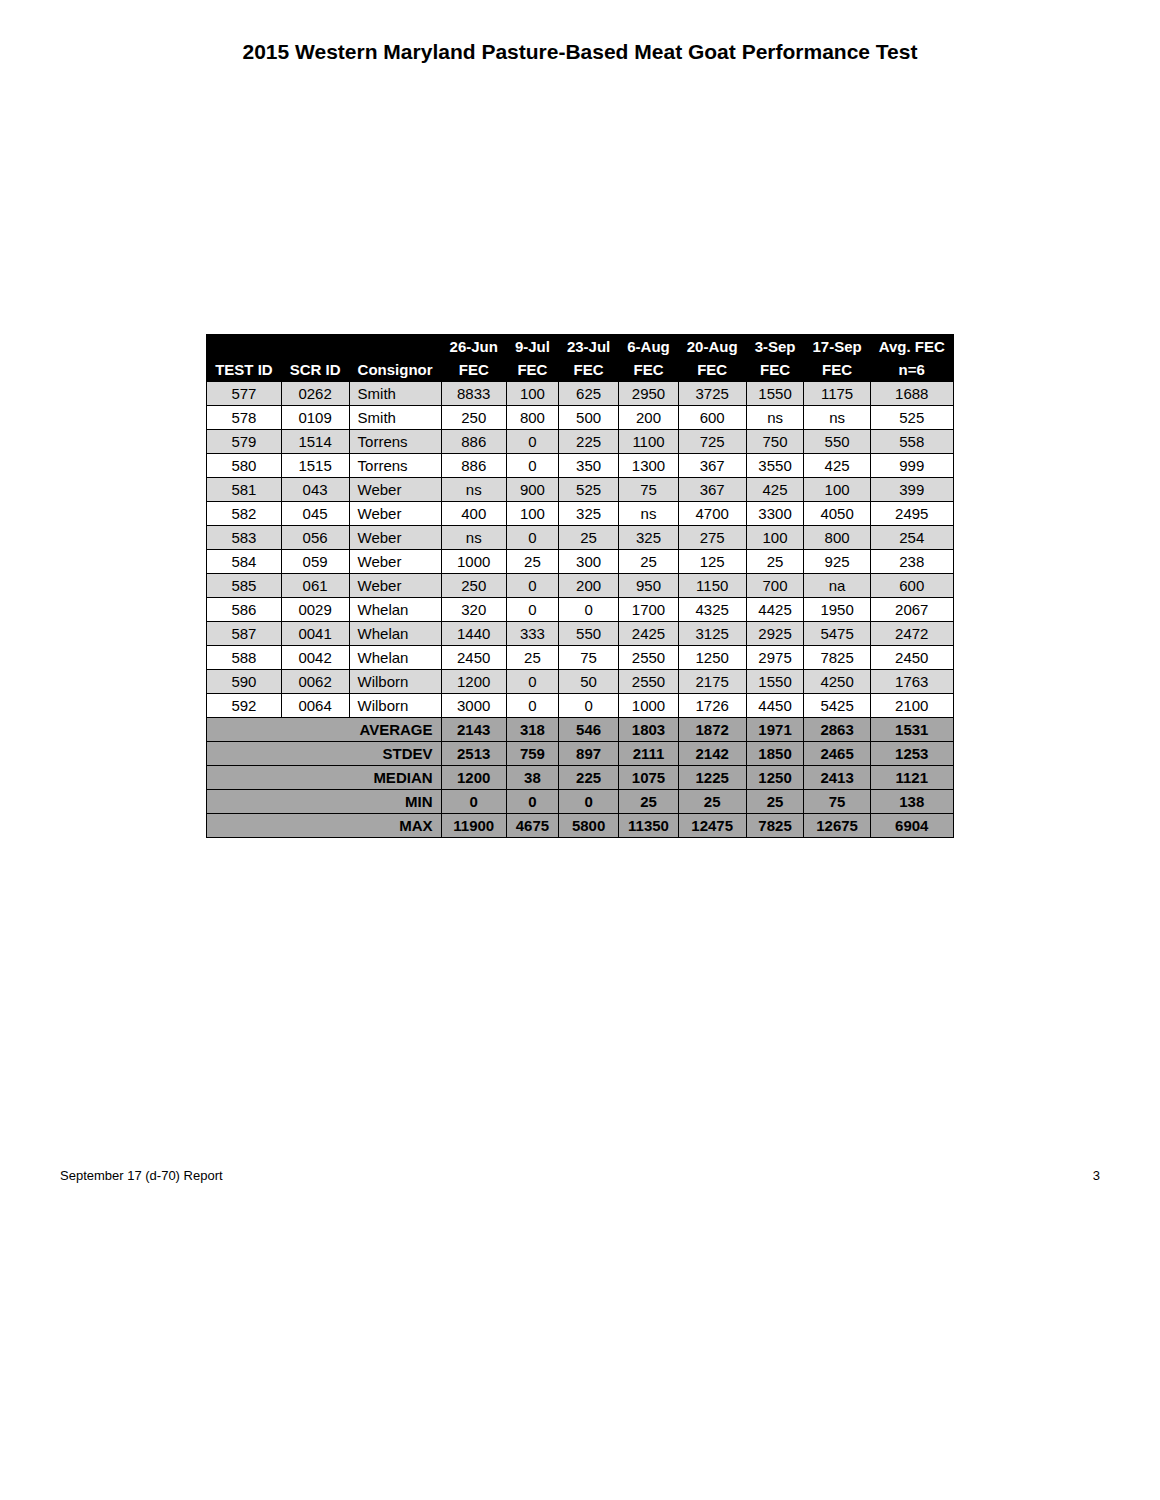2015 Western Maryland Pasture-Based Meat Goat Performance Test
| | | | 26-Jun | 9-Jul | 23-Jul | 6-Aug | 20-Aug | 3-Sep | 17-Sep | Avg. FEC |
| --- | --- | --- | --- | --- | --- | --- | --- | --- | --- | --- |
| TEST ID | SCR ID | Consignor | FEC | FEC | FEC | FEC | FEC | FEC | FEC | n=6 |
| 577 | 0262 | Smith | 8833 | 100 | 625 | 2950 | 3725 | 1550 | 1175 | 1688 |
| 578 | 0109 | Smith | 250 | 800 | 500 | 200 | 600 | ns | ns | 525 |
| 579 | 1514 | Torrens | 886 | 0 | 225 | 1100 | 725 | 750 | 550 | 558 |
| 580 | 1515 | Torrens | 886 | 0 | 350 | 1300 | 367 | 3550 | 425 | 999 |
| 581 | 043 | Weber | ns | 900 | 525 | 75 | 367 | 425 | 100 | 399 |
| 582 | 045 | Weber | 400 | 100 | 325 | ns | 4700 | 3300 | 4050 | 2495 |
| 583 | 056 | Weber | ns | 0 | 25 | 325 | 275 | 100 | 800 | 254 |
| 584 | 059 | Weber | 1000 | 25 | 300 | 25 | 125 | 25 | 925 | 238 |
| 585 | 061 | Weber | 250 | 0 | 200 | 950 | 1150 | 700 | na | 600 |
| 586 | 0029 | Whelan | 320 | 0 | 0 | 1700 | 4325 | 4425 | 1950 | 2067 |
| 587 | 0041 | Whelan | 1440 | 333 | 550 | 2425 | 3125 | 2925 | 5475 | 2472 |
| 588 | 0042 | Whelan | 2450 | 25 | 75 | 2550 | 1250 | 2975 | 7825 | 2450 |
| 590 | 0062 | Wilborn | 1200 | 0 | 50 | 2550 | 2175 | 1550 | 4250 | 1763 |
| 592 | 0064 | Wilborn | 3000 | 0 | 0 | 1000 | 1726 | 4450 | 5425 | 2100 |
| AVERAGE | 2143 | 318 | 546 | 1803 | 1872 | 1971 | 2863 | 1531 |
| STDEV | 2513 | 759 | 897 | 2111 | 2142 | 1850 | 2465 | 1253 |
| MEDIAN | 1200 | 38 | 225 | 1075 | 1225 | 1250 | 2413 | 1121 |
| MIN | 0 | 0 | 0 | 25 | 25 | 25 | 75 | 138 |
| MAX | 11900 | 4675 | 5800 | 11350 | 12475 | 7825 | 12675 | 6904 |
September 17 (d-70) Report 3